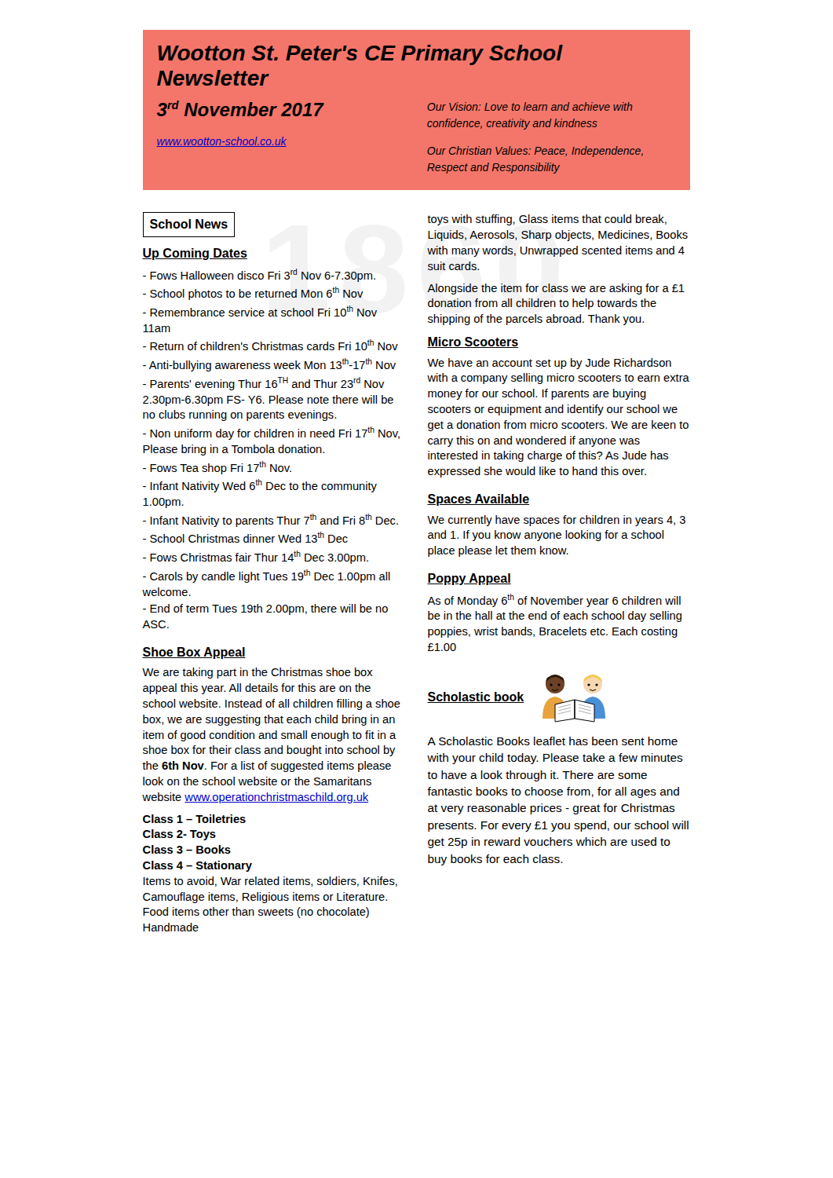Wootton St. Peter's CE Primary School Newsletter
3rd November 2017
www.wootton-school.co.uk
Our Vision: Love to learn and achieve with confidence, creativity and kindness
Our Christian Values: Peace, Independence, Respect and Responsibility
1860
School News
Up Coming Dates
- Fows Halloween disco Fri 3rd Nov 6-7.30pm.
- School photos to be returned Mon 6th Nov
- Remembrance service at school Fri 10th Nov 11am
- Return of children's Christmas cards Fri 10th Nov
- Anti-bullying awareness week Mon 13th-17th Nov
- Parents' evening Thur 16TH and Thur 23rd Nov 2.30pm-6.30pm FS- Y6. Please note there will be no clubs running on parents evenings.
- Non uniform day for children in need Fri 17th Nov, Please bring in a Tombola donation.
- Fows Tea shop Fri 17th Nov.
- Infant Nativity Wed 6th Dec to the community 1.00pm.
- Infant Nativity to parents Thur 7th and Fri 8th Dec.
- School Christmas dinner Wed 13th Dec
- Fows Christmas fair Thur 14th Dec 3.00pm.
- Carols by candle light Tues 19th Dec 1.00pm all welcome.
- End of term Tues 19th 2.00pm, there will be no ASC.
Shoe Box Appeal
We are taking part in the Christmas shoe box appeal this year. All details for this are on the school website. Instead of all children filling a shoe box, we are suggesting that each child bring in an item of good condition and small enough to fit in a shoe box for their class and bought into school by the 6th Nov. For a list of suggested items please look on the school website or the Samaritans website www.operationchristmaschild.org.uk
Class 1 – Toiletries
Class 2- Toys
Class 3 – Books
Class 4 – Stationary
Items to avoid, War related items, soldiers, Knifes, Camouflage items, Religious items or Literature. Food items other than sweets (no chocolate) Handmade
toys with stuffing, Glass items that could break, Liquids, Aerosols, Sharp objects, Medicines, Books with many words, Unwrapped scented items and 4 suit cards.
Alongside the item for class we are asking for a £1 donation from all children to help towards the shipping of the parcels abroad. Thank you.
Micro Scooters
We have an account set up by Jude Richardson with a company selling micro scooters to earn extra money for our school. If parents are buying scooters or equipment and identify our school we get a donation from micro scooters. We are keen to carry this on and wondered if anyone was interested in taking charge of this? As Jude has expressed she would like to hand this over.
Spaces Available
We currently have spaces for children in years 4, 3 and 1. If you know anyone looking for a school place please let them know.
Poppy Appeal
As of Monday 6th of November year 6 children will be in the hall at the end of each school day selling poppies, wrist bands, Bracelets etc. Each costing £1.00
Scholastic book
A Scholastic Books leaflet has been sent home with your child today. Please take a few minutes to have a look through it. There are some fantastic books to choose from, for all ages and at very reasonable prices - great for Christmas presents. For every £1 you spend, our school will get 25p in reward vouchers which are used to buy books for each class.